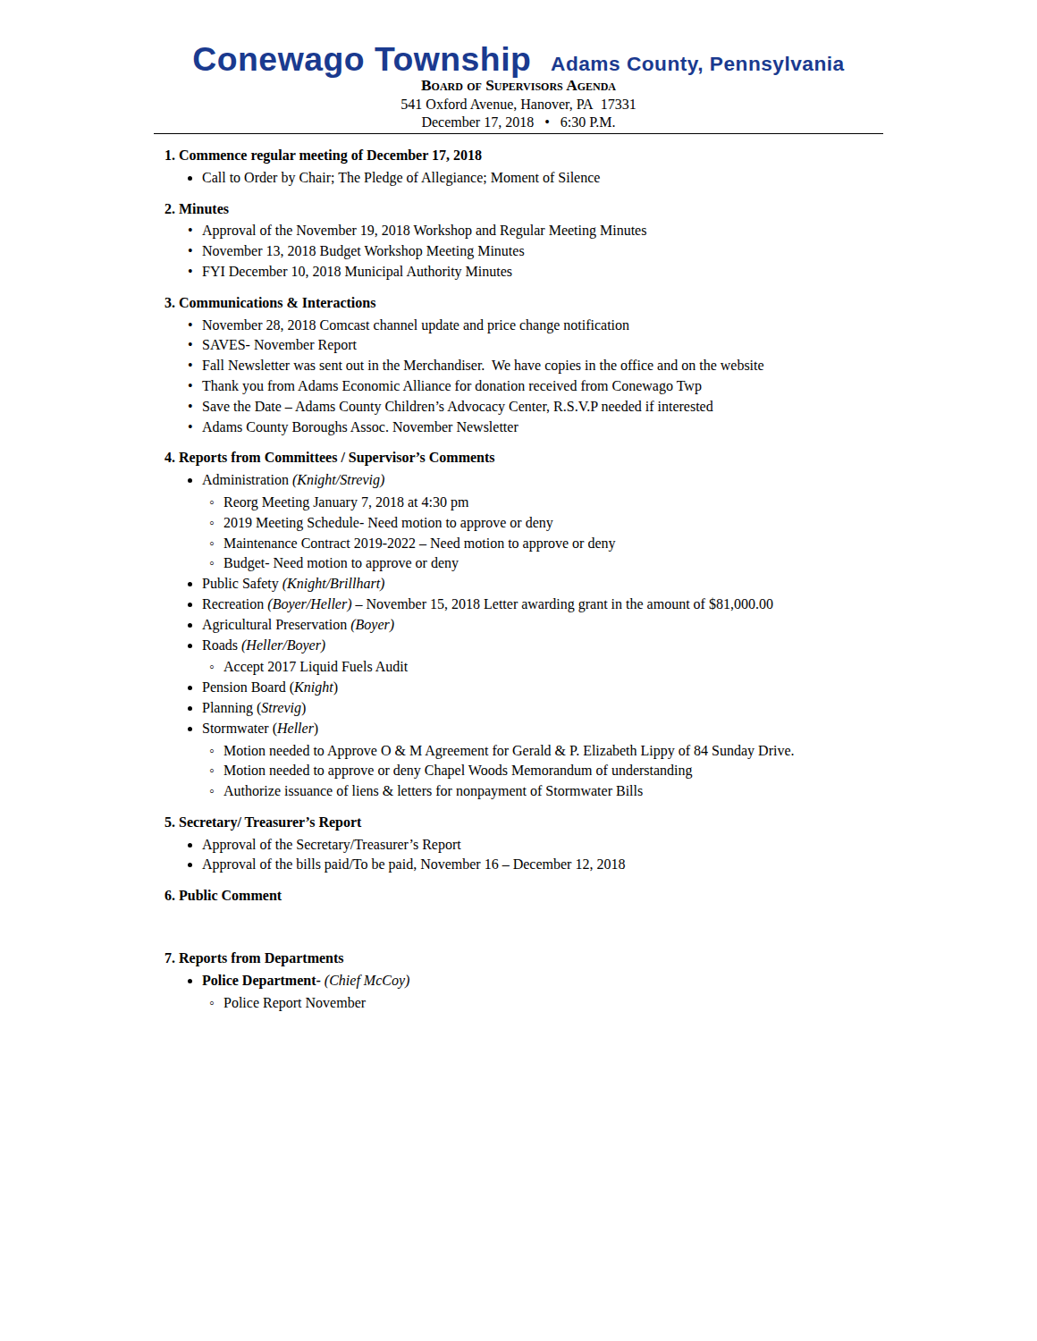Conewago Township Adams County, Pennsylvania
Board of Supervisors Agenda
541 Oxford Avenue, Hanover, PA 17331
December 17, 2018 • 6:30 P.M.
Commence regular meeting of December 17, 2018
Call to Order by Chair; The Pledge of Allegiance; Moment of Silence
Minutes
Approval of the November 19, 2018 Workshop and Regular Meeting Minutes
November 13, 2018 Budget Workshop Meeting Minutes
FYI December 10, 2018 Municipal Authority Minutes
Communications & Interactions
November 28, 2018 Comcast channel update and price change notification
SAVES- November Report
Fall Newsletter was sent out in the Merchandiser. We have copies in the office and on the website
Thank you from Adams Economic Alliance for donation received from Conewago Twp
Save the Date – Adams County Children’s Advocacy Center, R.S.V.P needed if interested
Adams County Boroughs Assoc. November Newsletter
Reports from Committees / Supervisor’s Comments
Administration (Knight/Strevig)
Reorg Meeting January 7, 2018 at 4:30 pm
2019 Meeting Schedule- Need motion to approve or deny
Maintenance Contract 2019-2022 – Need motion to approve or deny
Budget- Need motion to approve or deny
Public Safety (Knight/Brillhart)
Recreation (Boyer/Heller) – November 15, 2018 Letter awarding grant in the amount of $81,000.00
Agricultural Preservation (Boyer)
Roads (Heller/Boyer)
Accept 2017 Liquid Fuels Audit
Pension Board (Knight)
Planning (Strevig)
Stormwater (Heller)
Motion needed to Approve O & M Agreement for Gerald & P. Elizabeth Lippy of 84 Sunday Drive.
Motion needed to approve or deny Chapel Woods Memorandum of understanding
Authorize issuance of liens & letters for nonpayment of Stormwater Bills
Secretary/ Treasurer’s Report
Approval of the Secretary/Treasurer’s Report
Approval of the bills paid/To be paid, November 16 – December 12, 2018
Public Comment
Reports from Departments
Police Department- (Chief McCoy)
Police Report November